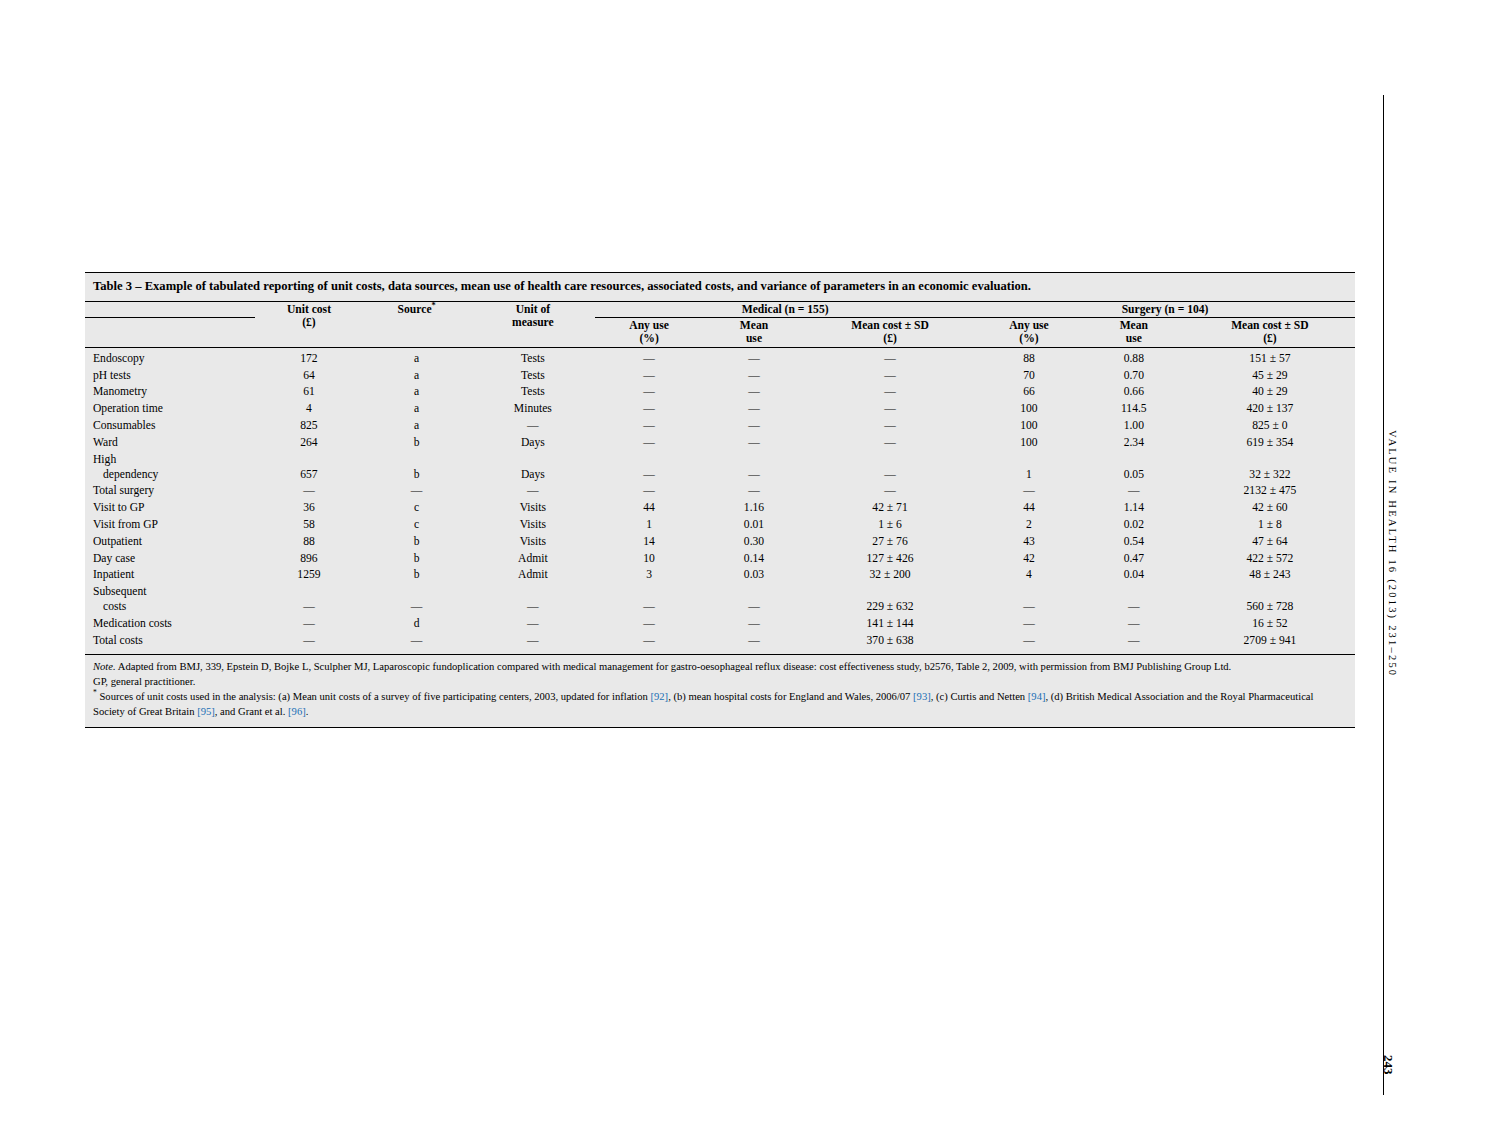VALUE IN HEALTH 16 (2013) 231–250
243
Table 3 – Example of tabulated reporting of unit costs, data sources, mean use of health care resources, associated costs, and variance of parameters in an economic evaluation.
| | Unit cost (£) | Source * | Unit of measure | Medical (n = 155) | Surgery (n = 104) |
| --- | --- | --- | --- | --- | --- |
| | Any use (%) | Mean use | Mean cost ± SD (£) | Any use (%) | Mean use | Mean cost ± SD (£) |
| Endoscopy | 172 | a | Tests | — | — | — | 88 | 0.88 | 151 ± 57 |
| pH tests | 64 | a | Tests | — | — | — | 70 | 0.70 | 45 ± 29 |
| Manometry | 61 | a | Tests | — | — | — | 66 | 0.66 | 40 ± 29 |
| Operation time | 4 | a | Minutes | — | — | — | 100 | 114.5 | 420 ± 137 |
| Consumables | 825 | a | — | — | — | — | 100 | 1.00 | 825 ± 0 |
| Ward | 264 | b | Days | — | — | — | 100 | 2.34 | 619 ± 354 |
| High dependency | 657 | b | Days | — | — | — | 1 | 0.05 | 32 ± 322 |
| Total surgery | — | — | — | — | — | — | — | — | 2132 ± 475 |
| Visit to GP | 36 | c | Visits | 44 | 1.16 | 42 ± 71 | 44 | 1.14 | 42 ± 60 |
| Visit from GP | 58 | c | Visits | 1 | 0.01 | 1 ± 6 | 2 | 0.02 | 1 ± 8 |
| Outpatient | 88 | b | Visits | 14 | 0.30 | 27 ± 76 | 43 | 0.54 | 47 ± 64 |
| Day case | 896 | b | Admit | 10 | 0.14 | 127 ± 426 | 42 | 0.47 | 422 ± 572 |
| Inpatient | 1259 | b | Admit | 3 | 0.03 | 32 ± 200 | 4 | 0.04 | 48 ± 243 |
| Subsequent costs | — | — | — | — | — | 229 ± 632 | — | — | 560 ± 728 |
| Medication costs | — | d | — | — | — | 141 ± 144 | — | — | 16 ± 52 |
| Total costs | — | — | — | — | — | 370 ± 638 | — | — | 2709 ± 941 |
Note. Adapted from BMJ, 339, Epstein D, Bojke L, Sculpher MJ, Laparoscopic fundoplication compared with medical management for gastro-oesophageal reflux disease: cost effectiveness study, b2576, Table 2, 2009, with permission from BMJ Publishing Group Ltd.
GP, general practitioner.
* Sources of unit costs used in the analysis: (a) Mean unit costs of a survey of five participating centers, 2003, updated for inflation [92], (b) mean hospital costs for England and Wales, 2006/07 [93], (c) Curtis and Netten [94], (d) British Medical Association and the Royal Pharmaceutical Society of Great Britain [95], and Grant et al. [96].